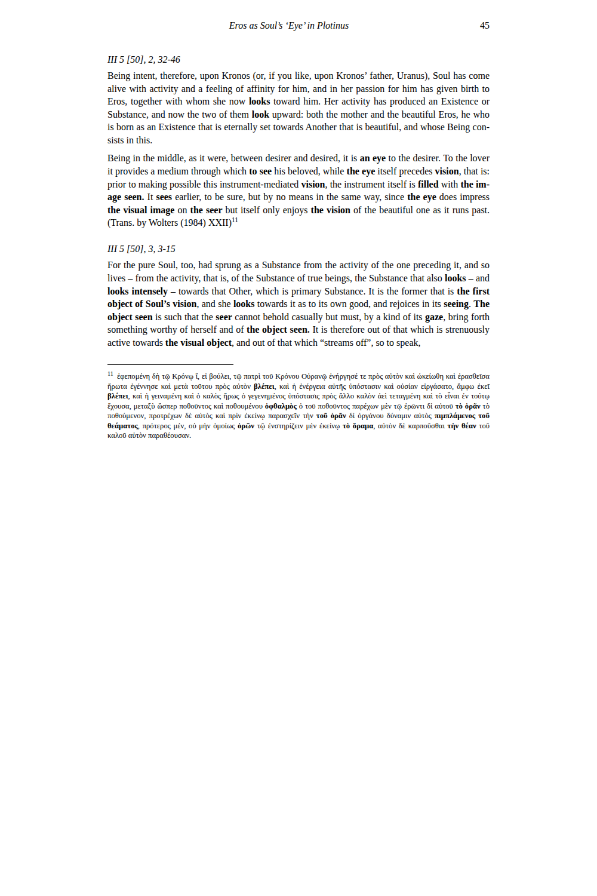Eros as Soul’s ‘Eye’ in Plotinus 45
III 5 [50], 2, 32-46
Being intent, therefore, upon Kronos (or, if you like, upon Kronos’ father, Uranus), Soul has come alive with activity and a feeling of affinity for him, and in her passion for him has given birth to Eros, together with whom she now looks toward him. Her activity has produced an Existence or Substance, and now the two of them look upward: both the mother and the beautiful Eros, he who is born as an Existence that is eternally set towards Another that is beautiful, and whose Being consists in this.
Being in the middle, as it were, between desirer and desired, it is an eye to the desirer. To the lover it provides a medium through which to see his beloved, while the eye itself precedes vision, that is: prior to making possible this instrument-mediated vision, the instrument itself is filled with the image seen. It sees earlier, to be sure, but by no means in the same way, since the eye does impress the visual image on the seer but itself only enjoys the vision of the beautiful one as it runs past. (Trans. by Wolters (1984) XXII)11
III 5 [50], 3, 3-15
For the pure Soul, too, had sprung as a Substance from the activity of the one preceding it, and so lives – from the activity, that is, of the Substance of true beings, the Substance that also looks – and looks intensely – towards that Other, which is primary Substance. It is the former that is the first object of Soul’s vision, and she looks towards it as to its own good, and rejoices in its seeing. The object seen is such that the seer cannot behold casually but must, by a kind of its gaze, bring forth something worthy of herself and of the object seen. It is therefore out of that which is strenuously active towards the visual object, and out of that which “streams off”, so to speak,
11 ἐφεπομένη δὴ τῷ Κρόνῳ ἴ, εἰ βούλει, τῷ πατρὶ τοῦ Κρόνου Οὐρανῷ ἐνήργησέ τε πρὸς αὐτὸν καὶ ώκείωθη καὶ ἐρασθεῖσα ἤρωτα ἐγέννησε καὶ μετὰ τοῦτου πρὸς αὐτὸν βλέπει, καὶ ἡ ἐνέργεια αὐτῆς ὑπόστασιν καὶ οὐσίαν εἰργάσατο, ἄμφω ἐκεῖ βλέπει, καὶ ἡ γειναμένη καὶ ὁ καλὸς ἤρως ὁ γεγενημένος ὑπόστασις πρὸς ἄλλο καλὸν ἀεὶ τεταγμένη καὶ τὸ εἶναι ἐν τούτῳ ἔχουσα, μεταξὺ ὥσπερ ποθοῦντος καὶ ποθουμένου ὀφθαλμὸς ὁ τοῦ ποθοῦντος παρέχων μὲν τῷ ἐρῶντι δἰ αὐτοῦ τὸ ὁρᾶν τὸ ποθούμενον, προτρέχων δὲ αὐτὸς καὶ πρὶν ἐκείνῳ παρασχεῖν τὴν τοῦ ὁρᾶν δἰ ὀργάνου δύναμιν αὐτὸς πιμπλάμενος τοῦ θεάματος, πρότερος μέν, οὐ μὴν ὁμοίως ὁρῶν τῷ ἐνστηρίζειν μὲν ἐκείνῳ τὸ ὅραμα, αὐτὸν δὲ καρποῦσθαι τὴν θέαν τοῦ καλοῦ αὑτὸν παραθέουσαν.